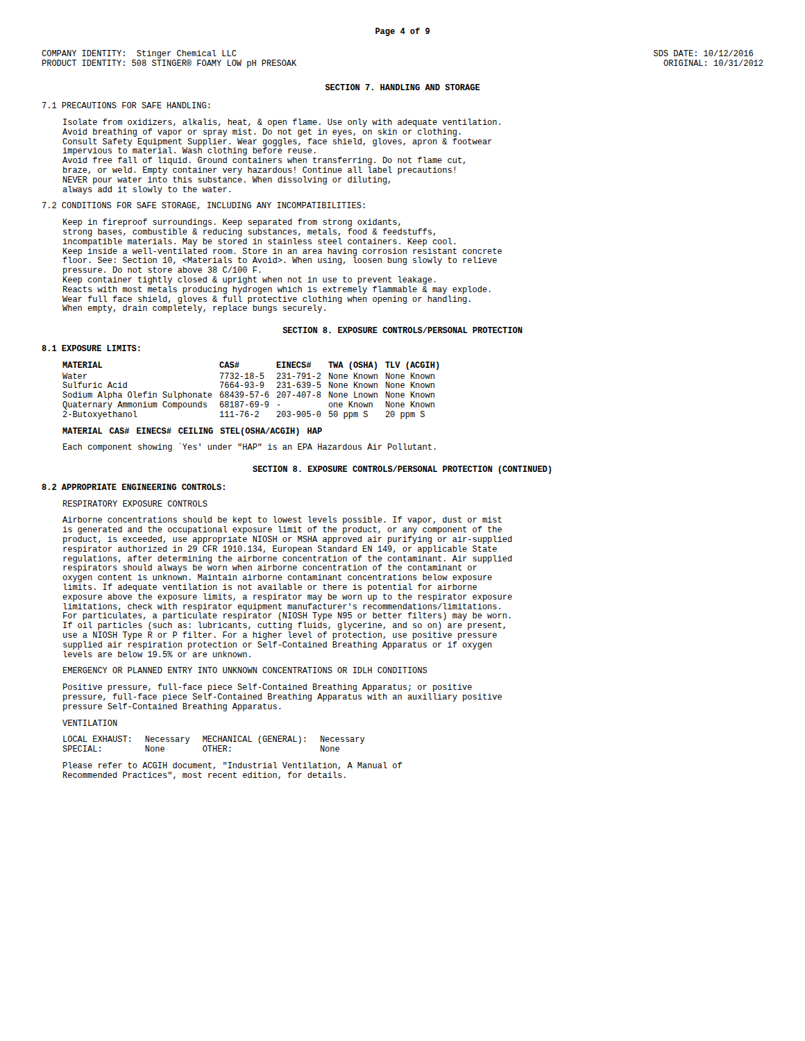Page 4 of 9
COMPANY IDENTITY: Stinger Chemical LLC PRODUCT IDENTITY: 508 STINGER® FOAMY LOW pH PRESOAK
SDS DATE: 10/12/2016 ORIGINAL: 10/31/2012
SECTION 7. HANDLING AND STORAGE
7.1 PRECAUTIONS FOR SAFE HANDLING:
Isolate from oxidizers, alkalis, heat, & open flame. Use only with adequate ventilation. Avoid breathing of vapor or spray mist. Do not get in eyes, on skin or clothing. Consult Safety Equipment Supplier. Wear goggles, face shield, gloves, apron & footwear impervious to material. Wash clothing before reuse. Avoid free fall of liquid. Ground containers when transferring. Do not flame cut, braze, or weld. Empty container very hazardous! Continue all label precautions! NEVER pour water into this substance. When dissolving or diluting, always add it slowly to the water.
7.2 CONDITIONS FOR SAFE STORAGE, INCLUDING ANY INCOMPATIBILITIES:
Keep in fireproof surroundings. Keep separated from strong oxidants, strong bases, combustible & reducing substances, metals, food & feedstuffs, incompatible materials. May be stored in stainless steel containers. Keep cool. Keep inside a well-ventilated room. Store in an area having corrosion resistant concrete floor. See: Section 10, <Materials to Avoid>. When using, loosen bung slowly to relieve pressure. Do not store above 38 C/100 F. Keep container tightly closed & upright when not in use to prevent leakage. Reacts with most metals producing hydrogen which is extremely flammable & may explode. Wear full face shield, gloves & full protective clothing when opening or handling. When empty, drain completely, replace bungs securely.
SECTION 8. EXPOSURE CONTROLS/PERSONAL PROTECTION
8.1 EXPOSURE LIMITS:
| MATERIAL | CAS# | EINECS# | TWA (OSHA) | TLV (ACGIH) |
| --- | --- | --- | --- | --- |
| Water | 7732-18-5 | 231-791-2 | None Known | None Known |
| Sulfuric Acid | 7664-93-9 | 231-639-5 | None Known | None Known |
| Sodium Alpha Olefin Sulphonate | 68439-57-6 | 207-407-8 | None Lnown | None Known |
| Quaternary Ammonium Compounds | 68187-69-9 | - | one Known | None Known |
| 2-Butoxyethanol | 111-76-2 | 203-905-0 | 50 ppm S | 20 ppm S |
| MATERIAL | CAS# | EINECS# | CEILING | STEL(OSHA/ACGIH) | HAP |
| --- | --- | --- | --- | --- | --- |
Each component showing `Yes' under "HAP" is an EPA Hazardous Air Pollutant.
SECTION 8. EXPOSURE CONTROLS/PERSONAL PROTECTION (CONTINUED)
8.2 APPROPRIATE ENGINEERING CONTROLS:
RESPIRATORY EXPOSURE CONTROLS
Airborne concentrations should be kept to lowest levels possible. If vapor, dust or mist is generated and the occupational exposure limit of the product, or any component of the product, is exceeded, use appropriate NIOSH or MSHA approved air purifying or air-supplied respirator authorized in 29 CFR 1910.134, European Standard EN 149, or applicable State regulations, after determining the airborne concentration of the contaminant. Air supplied respirators should always be worn when airborne concentration of the contaminant or oxygen content is unknown. Maintain airborne contaminant concentrations below exposure limits. If adequate ventilation is not available or there is potential for airborne exposure above the exposure limits, a respirator may be worn up to the respirator exposure limitations, check with respirator equipment manufacturer's recommendations/limitations. For particulates, a particulate respirator (NIOSH Type N95 or better filters) may be worn. If oil particles (such as: lubricants, cutting fluids, glycerine, and so on) are present, use a NIOSH Type R or P filter. For a higher level of protection, use positive pressure supplied air respiration protection or Self-Contained Breathing Apparatus or if oxygen levels are below 19.5% or are unknown.
EMERGENCY OR PLANNED ENTRY INTO UNKNOWN CONCENTRATIONS OR IDLH CONDITIONS
Positive pressure, full-face piece Self-Contained Breathing Apparatus; or positive pressure, full-face piece Self-Contained Breathing Apparatus with an auxilliary positive pressure Self-Contained Breathing Apparatus.
VENTILATION
| LOCAL EXHAUST: | Necessary | MECHANICAL (GENERAL): | Necessary |
| SPECIAL: | None | OTHER: | None |
Please refer to ACGIH document, "Industrial Ventilation, A Manual of Recommended Practices", most recent edition, for details.